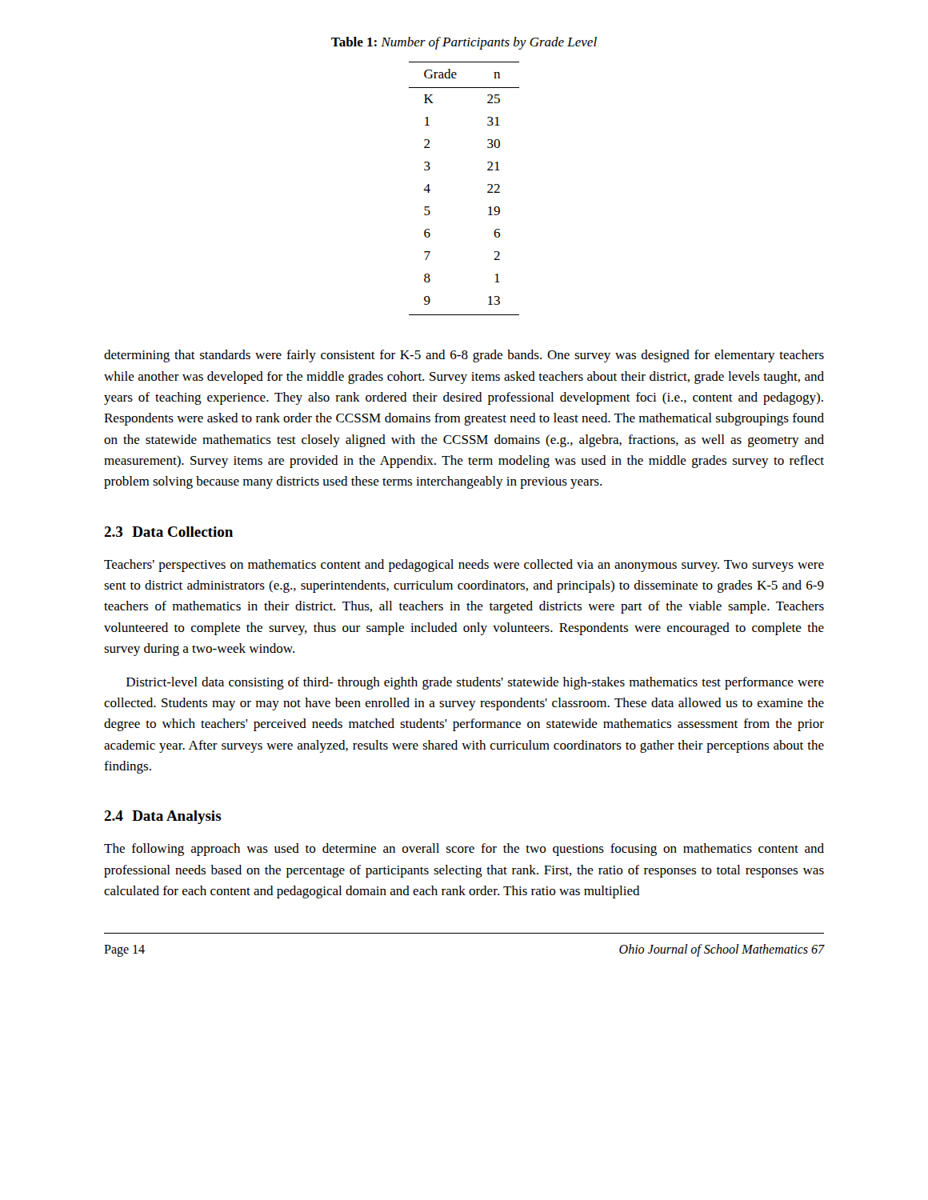Table 1: Number of Participants by Grade Level
| Grade | n |
| --- | --- |
| K | 25 |
| 1 | 31 |
| 2 | 30 |
| 3 | 21 |
| 4 | 22 |
| 5 | 19 |
| 6 | 6 |
| 7 | 2 |
| 8 | 1 |
| 9 | 13 |
determining that standards were fairly consistent for K-5 and 6-8 grade bands. One survey was designed for elementary teachers while another was developed for the middle grades cohort. Survey items asked teachers about their district, grade levels taught, and years of teaching experience. They also rank ordered their desired professional development foci (i.e., content and pedagogy). Respondents were asked to rank order the CCSSM domains from greatest need to least need. The mathematical subgroupings found on the statewide mathematics test closely aligned with the CCSSM domains (e.g., algebra, fractions, as well as geometry and measurement). Survey items are provided in the Appendix. The term modeling was used in the middle grades survey to reflect problem solving because many districts used these terms interchangeably in previous years.
2.3 Data Collection
Teachers' perspectives on mathematics content and pedagogical needs were collected via an anonymous survey. Two surveys were sent to district administrators (e.g., superintendents, curriculum coordinators, and principals) to disseminate to grades K-5 and 6-9 teachers of mathematics in their district. Thus, all teachers in the targeted districts were part of the viable sample. Teachers volunteered to complete the survey, thus our sample included only volunteers. Respondents were encouraged to complete the survey during a two-week window.
District-level data consisting of third- through eighth grade students' statewide high-stakes mathematics test performance were collected. Students may or may not have been enrolled in a survey respondents' classroom. These data allowed us to examine the degree to which teachers' perceived needs matched students' performance on statewide mathematics assessment from the prior academic year. After surveys were analyzed, results were shared with curriculum coordinators to gather their perceptions about the findings.
2.4 Data Analysis
The following approach was used to determine an overall score for the two questions focusing on mathematics content and professional needs based on the percentage of participants selecting that rank. First, the ratio of responses to total responses was calculated for each content and pedagogical domain and each rank order. This ratio was multiplied
Page 14 Ohio Journal of School Mathematics 67